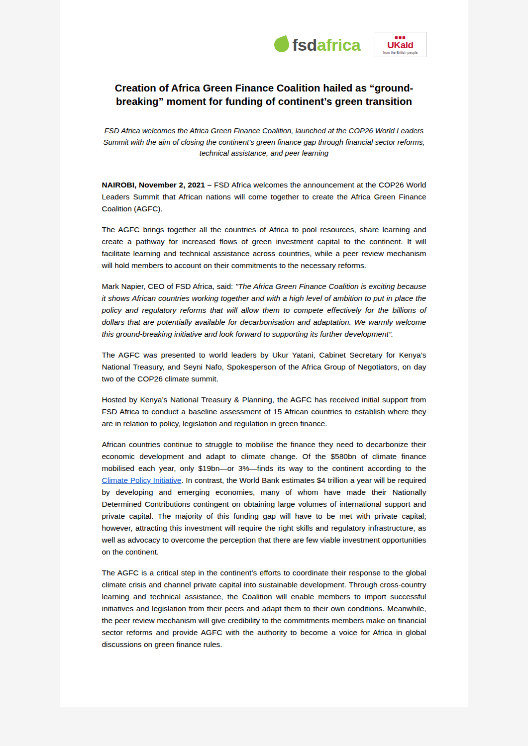fsd africa
■■■
UKaid
from the British people
Creation of Africa Green Finance Coalition hailed as “ground-breaking” moment for funding of continent’s green transition
FSD Africa welcomes the Africa Green Finance Coalition, launched at the COP26 World Leaders Summit with the aim of closing the continent’s green finance gap through financial sector reforms, technical assistance, and peer learning
NAIROBI, November 2, 2021 – FSD Africa welcomes the announcement at the COP26 World Leaders Summit that African nations will come together to create the Africa Green Finance Coalition (AGFC).
The AGFC brings together all the countries of Africa to pool resources, share learning and create a pathway for increased flows of green investment capital to the continent. It will facilitate learning and technical assistance across countries, while a peer review mechanism will hold members to account on their commitments to the necessary reforms.
Mark Napier, CEO of FSD Africa, said: "The Africa Green Finance Coalition is exciting because it shows African countries working together and with a high level of ambition to put in place the policy and regulatory reforms that will allow them to compete effectively for the billions of dollars that are potentially available for decarbonisation and adaptation. We warmly welcome this ground-breaking initiative and look forward to supporting its further development”.
The AGFC was presented to world leaders by Ukur Yatani, Cabinet Secretary for Kenya’s National Treasury, and Seyni Nafo, Spokesperson of the Africa Group of Negotiators, on day two of the COP26 climate summit.
Hosted by Kenya’s National Treasury & Planning, the AGFC has received initial support from FSD Africa to conduct a baseline assessment of 15 African countries to establish where they are in relation to policy, legislation and regulation in green finance.
African countries continue to struggle to mobilise the finance they need to decarbonize their economic development and adapt to climate change. Of the $580bn of climate finance mobilised each year, only $19bn—or 3%—finds its way to the continent according to the Climate Policy Initiative. In contrast, the World Bank estimates $4 trillion a year will be required by developing and emerging economies, many of whom have made their Nationally Determined Contributions contingent on obtaining large volumes of international support and private capital. The majority of this funding gap will have to be met with private capital; however, attracting this investment will require the right skills and regulatory infrastructure, as well as advocacy to overcome the perception that there are few viable investment opportunities on the continent.
The AGFC is a critical step in the continent’s efforts to coordinate their response to the global climate crisis and channel private capital into sustainable development. Through cross-country learning and technical assistance, the Coalition will enable members to import successful initiatives and legislation from their peers and adapt them to their own conditions. Meanwhile, the peer review mechanism will give credibility to the commitments members make on financial sector reforms and provide AGFC with the authority to become a voice for Africa in global discussions on green finance rules.